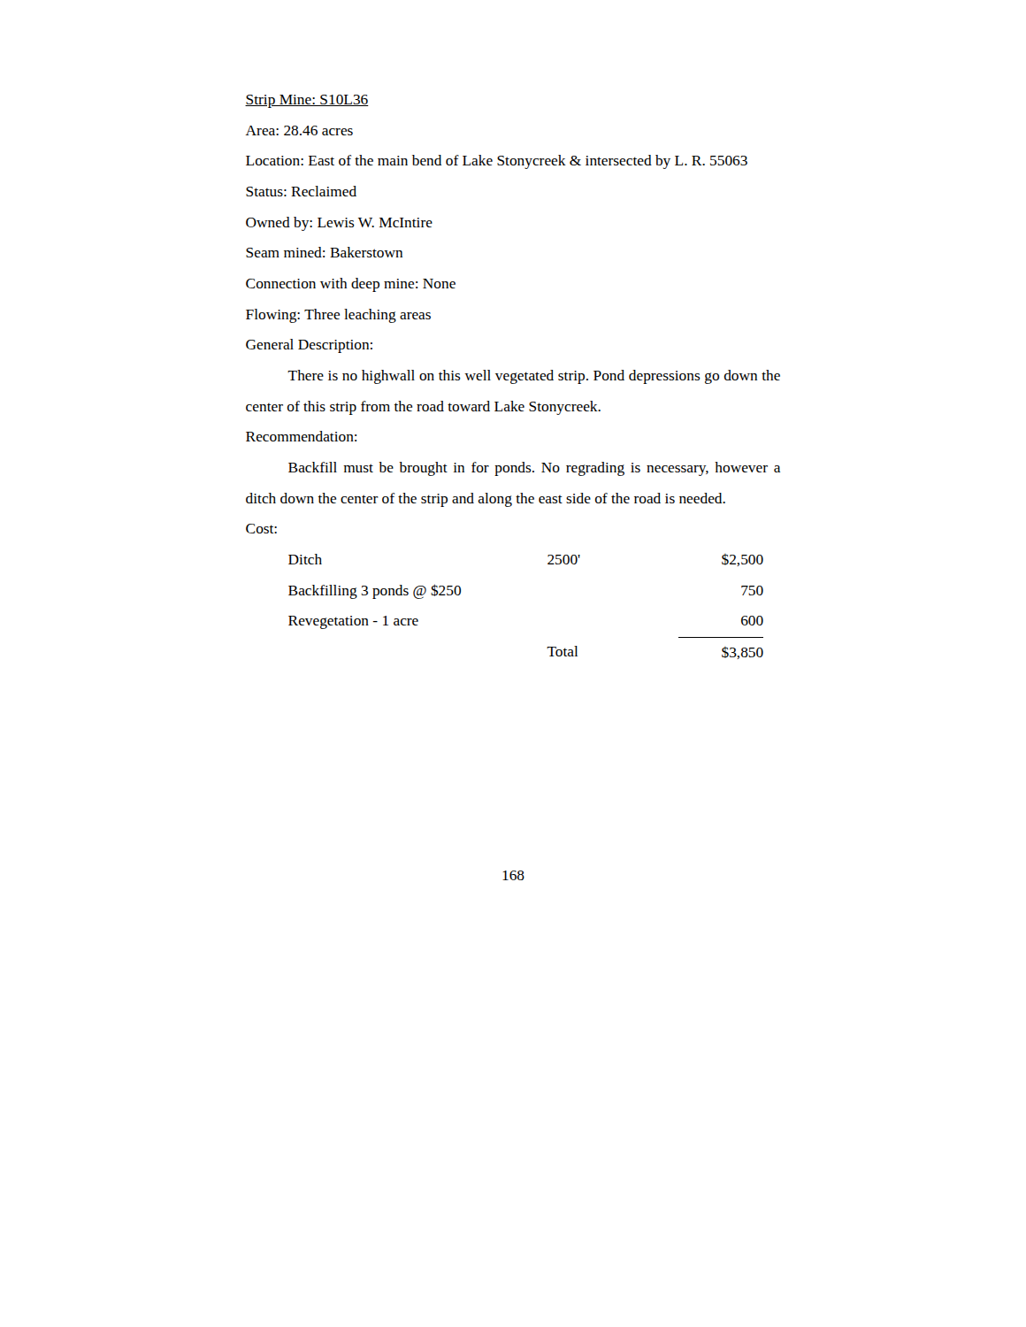Strip Mine: S10L36
Area: 28.46 acres
Location: East of the main bend of Lake Stonycreek & intersected by L. R. 55063
Status: Reclaimed
Owned by: Lewis W. McIntire
Seam mined: Bakerstown
Connection with deep mine: None
Flowing: Three leaching areas
General Description:
There is no highwall on this well vegetated strip. Pond depressions go down the center of this strip from the road toward Lake Stonycreek.
Recommendation:
Backfill must be brought in for ponds. No regrading is necessary, however a ditch down the center of the strip and along the east side of the road is needed.
Cost:
| Ditch | 2500' | $2,500 |
| Backfilling 3 ponds @ $250 | | 750 |
| Revegetation - 1 acre | | 600 |
| | Total | $3,850 |
168